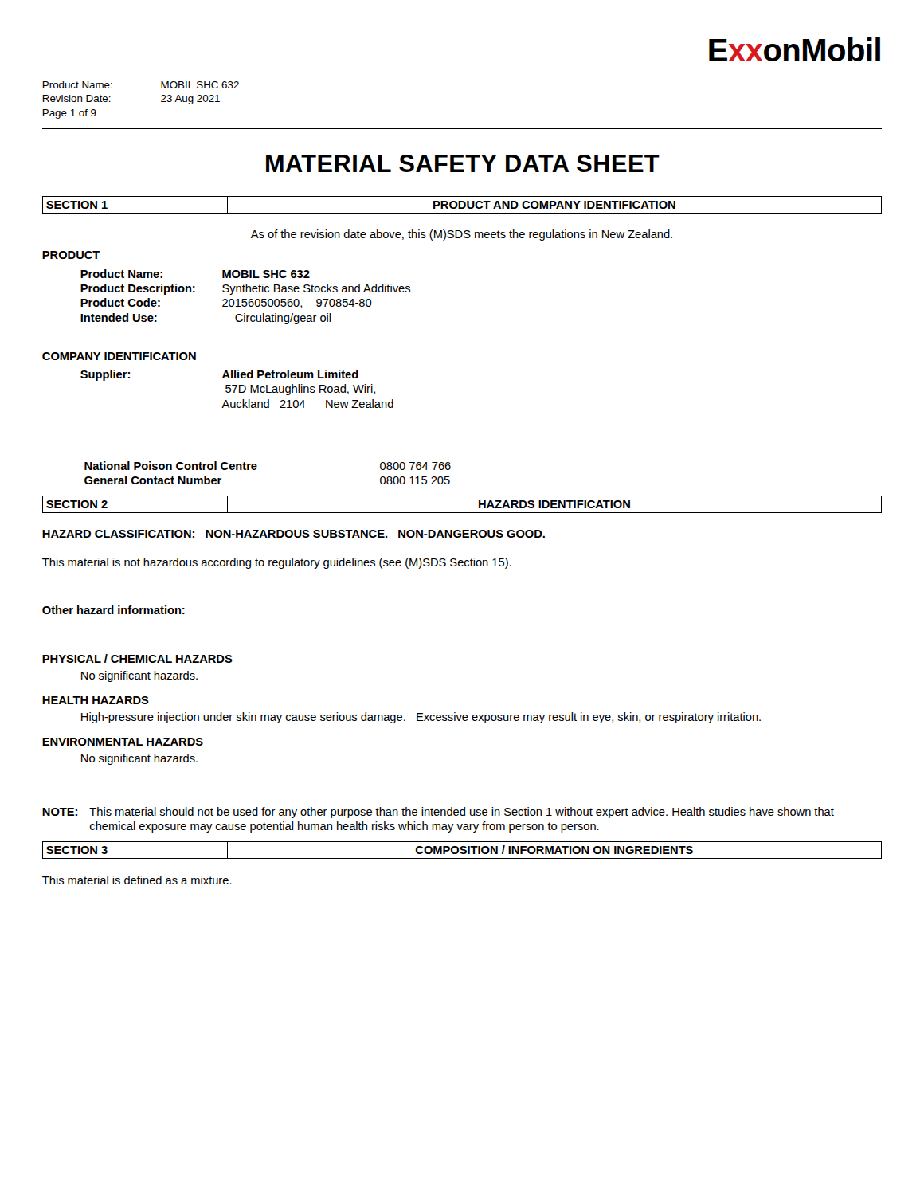ExxonMobil
Product Name: MOBIL SHC 632
Revision Date: 23 Aug 2021
Page 1 of 9
MATERIAL SAFETY DATA SHEET
| SECTION 1 | PRODUCT AND COMPANY IDENTIFICATION |
As of the revision date above, this (M)SDS meets the regulations in New Zealand.
PRODUCT
Product Name: MOBIL SHC 632
Product Description: Synthetic Base Stocks and Additives
Product Code: 201560500560, 970854-80
Intended Use: Circulating/gear oil
COMPANY IDENTIFICATION
Supplier: Allied Petroleum Limited
57D McLaughlins Road, Wiri,
Auckland 2104 New Zealand
| National Poison Control Centre | 0800 764 766 |
| General Contact Number | 0800 115 205 |
| SECTION 2 | HAZARDS IDENTIFICATION |
HAZARD CLASSIFICATION: NON-HAZARDOUS SUBSTANCE. NON-DANGEROUS GOOD.
This material is not hazardous according to regulatory guidelines (see (M)SDS Section 15).
Other hazard information:
PHYSICAL / CHEMICAL HAZARDS
No significant hazards.
HEALTH HAZARDS
High-pressure injection under skin may cause serious damage. Excessive exposure may result in eye, skin, or respiratory irritation.
ENVIRONMENTAL HAZARDS
No significant hazards.
NOTE: This material should not be used for any other purpose than the intended use in Section 1 without expert advice. Health studies have shown that chemical exposure may cause potential human health risks which may vary from person to person.
| SECTION 3 | COMPOSITION / INFORMATION ON INGREDIENTS |
This material is defined as a mixture.